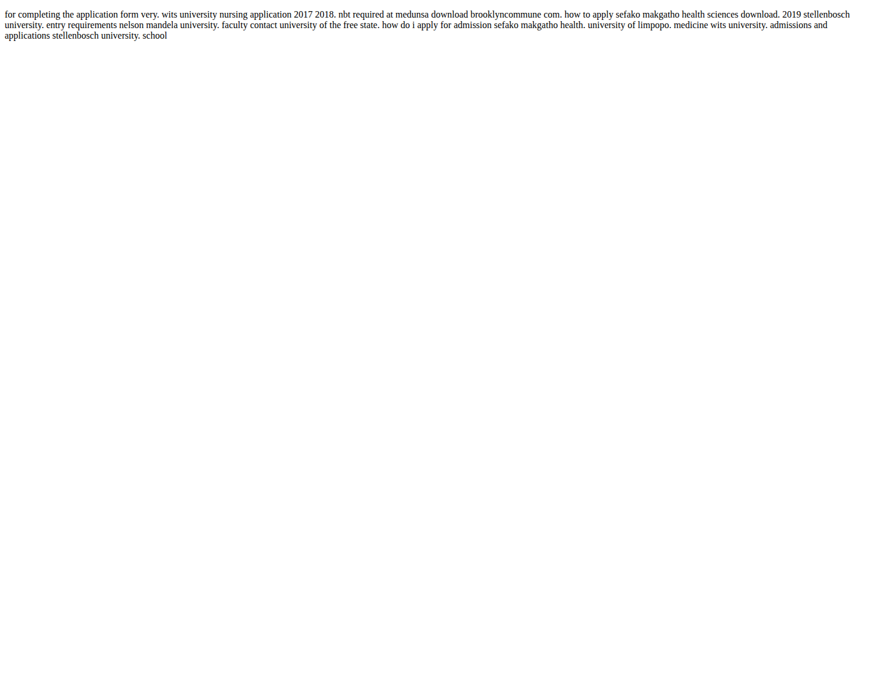for completing the application form very. wits university nursing application 2017 2018. nbt required at medunsa download brooklyncommune com. how to apply sefako makgatho health sciences download. 2019 stellenbosch university. entry requirements nelson mandela university. faculty contact university of the free state. how do i apply for admission sefako makgatho health. university of limpopo. medicine wits university. admissions and applications stellenbosch university. school